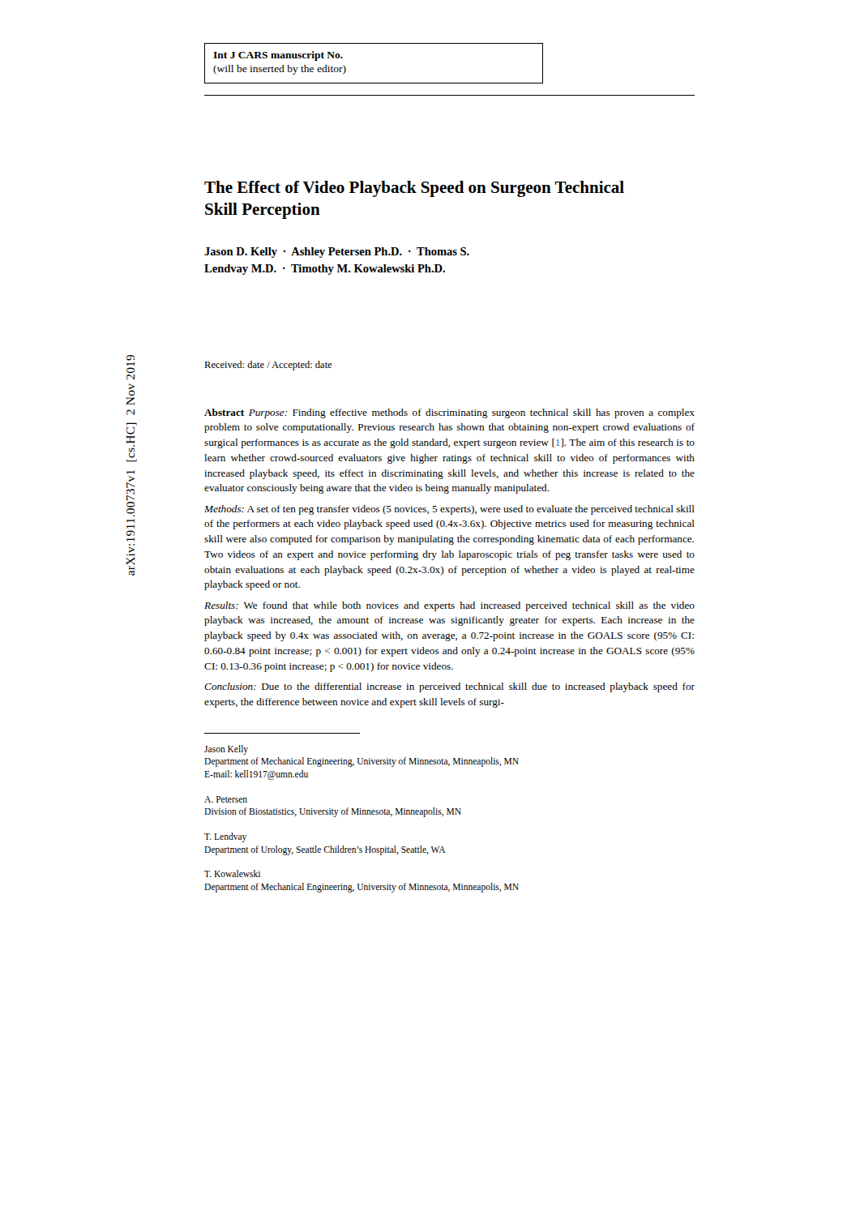arXiv:1911.00737v1 [cs.HC] 2 Nov 2019
Int J CARS manuscript No.
(will be inserted by the editor)
The Effect of Video Playback Speed on Surgeon Technical
Skill Perception
Jason D. Kelly · Ashley Petersen Ph.D. · Thomas S.
Lendvay M.D. · Timothy M. Kowalewski Ph.D.
Received: date / Accepted: date
Abstract Purpose: Finding effective methods of discriminating surgeon technical skill has proven a complex problem to solve computationally. Previous research has shown that obtaining non-expert crowd evaluations of surgical performances is as accurate as the gold standard, expert surgeon review [1]. The aim of this research is to learn whether crowd-sourced evaluators give higher ratings of technical skill to video of performances with increased playback speed, its effect in discriminating skill levels, and whether this increase is related to the evaluator consciously being aware that the video is being manually manipulated.
Methods: A set of ten peg transfer videos (5 novices, 5 experts), were used to evaluate the perceived technical skill of the performers at each video playback speed used (0.4x-3.6x). Objective metrics used for measuring technical skill were also computed for comparison by manipulating the corresponding kinematic data of each performance. Two videos of an expert and novice performing dry lab laparoscopic trials of peg transfer tasks were used to obtain evaluations at each playback speed (0.2x-3.0x) of perception of whether a video is played at real-time playback speed or not.
Results: We found that while both novices and experts had increased perceived technical skill as the video playback was increased, the amount of increase was significantly greater for experts. Each increase in the playback speed by 0.4x was associated with, on average, a 0.72-point increase in the GOALS score (95% CI: 0.60-0.84 point increase; p < 0.001) for expert videos and only a 0.24-point increase in the GOALS score (95% CI: 0.13-0.36 point increase; p < 0.001) for novice videos.
Conclusion: Due to the differential increase in perceived technical skill due to increased playback speed for experts, the difference between novice and expert skill levels of surgi-
Jason Kelly Department of Mechanical Engineering, University of Minnesota, Minneapolis, MN E-mail: kell1917@umn.edu
A. Petersen Division of Biostatistics, University of Minnesota, Minneapolis, MN
T. Lendvay Department of Urology, Seattle Children’s Hospital, Seattle, WA
T. Kowalewski Department of Mechanical Engineering, University of Minnesota, Minneapolis, MN